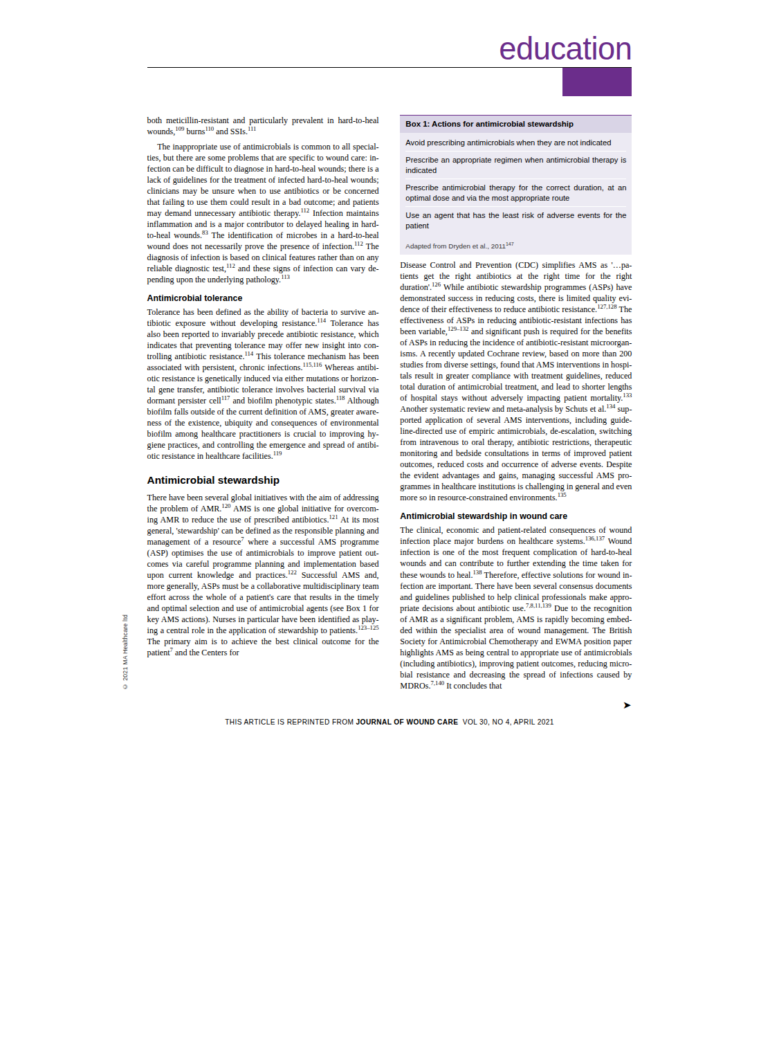education
© 2021 MA Healthcare ltd
both meticillin-resistant and particularly prevalent in hard-to-heal wounds,109 burns110 and SSIs.111
The inappropriate use of antimicrobials is common to all specialties, but there are some problems that are specific to wound care: infection can be difficult to diagnose in hard-to-heal wounds; there is a lack of guidelines for the treatment of infected hard-to-heal wounds; clinicians may be unsure when to use antibiotics or be concerned that failing to use them could result in a bad outcome; and patients may demand unnecessary antibiotic therapy.112 Infection maintains inflammation and is a major contributor to delayed healing in hard-to-heal wounds.83 The identification of microbes in a hard-to-heal wound does not necessarily prove the presence of infection.112 The diagnosis of infection is based on clinical features rather than on any reliable diagnostic test,112 and these signs of infection can vary depending upon the underlying pathology.113
Antimicrobial tolerance
Tolerance has been defined as the ability of bacteria to survive antibiotic exposure without developing resistance.114 Tolerance has also been reported to invariably precede antibiotic resistance, which indicates that preventing tolerance may offer new insight into controlling antibiotic resistance.114 This tolerance mechanism has been associated with persistent, chronic infections.115,116 Whereas antibiotic resistance is genetically induced via either mutations or horizontal gene transfer, antibiotic tolerance involves bacterial survival via dormant persister cell117 and biofilm phenotypic states.118 Although biofilm falls outside of the current definition of AMS, greater awareness of the existence, ubiquity and consequences of environmental biofilm among healthcare practitioners is crucial to improving hygiene practices, and controlling the emergence and spread of antibiotic resistance in healthcare facilities.119
Antimicrobial stewardship
There have been several global initiatives with the aim of addressing the problem of AMR.120 AMS is one global initiative for overcoming AMR to reduce the use of prescribed antibiotics.121 At its most general, 'stewardship' can be defined as the responsible planning and management of a resource7 where a successful AMS programme (ASP) optimises the use of antimicrobials to improve patient outcomes via careful programme planning and implementation based upon current knowledge and practices.122 Successful AMS and, more generally, ASPs must be a collaborative multidisciplinary team effort across the whole of a patient's care that results in the timely and optimal selection and use of antimicrobial agents (see Box 1 for key AMS actions). Nurses in particular have been identified as playing a central role in the application of stewardship to patients.123–125 The primary aim is to achieve the best clinical outcome for the patient7 and the Centers for
Box 1: Actions for antimicrobial stewardship
Avoid prescribing antimicrobials when they are not indicated
Prescribe an appropriate regimen when antimicrobial therapy is indicated
Prescribe antimicrobial therapy for the correct duration, at an optimal dose and via the most appropriate route
Use an agent that has the least risk of adverse events for the patient
Adapted from Dryden et al., 2011147
Disease Control and Prevention (CDC) simplifies AMS as '…patients get the right antibiotics at the right time for the right duration'.126 While antibiotic stewardship programmes (ASPs) have demonstrated success in reducing costs, there is limited quality evidence of their effectiveness to reduce antibiotic resistance.127,128 The effectiveness of ASPs in reducing antibiotic-resistant infections has been variable,129–132 and significant push is required for the benefits of ASPs in reducing the incidence of antibiotic-resistant microorganisms. A recently updated Cochrane review, based on more than 200 studies from diverse settings, found that AMS interventions in hospitals result in greater compliance with treatment guidelines, reduced total duration of antimicrobial treatment, and lead to shorter lengths of hospital stays without adversely impacting patient mortality.133 Another systematic review and meta-analysis by Schuts et al.134 supported application of several AMS interventions, including guideline-directed use of empiric antimicrobials, de-escalation, switching from intravenous to oral therapy, antibiotic restrictions, therapeutic monitoring and bedside consultations in terms of improved patient outcomes, reduced costs and occurrence of adverse events. Despite the evident advantages and gains, managing successful AMS programmes in healthcare institutions is challenging in general and even more so in resource-constrained environments.135
Antimicrobial stewardship in wound care
The clinical, economic and patient-related consequences of wound infection place major burdens on healthcare systems.136,137 Wound infection is one of the most frequent complication of hard-to-heal wounds and can contribute to further extending the time taken for these wounds to heal.138 Therefore, effective solutions for wound infection are important. There have been several consensus documents and guidelines published to help clinical professionals make appropriate decisions about antibiotic use.7,8,11,139 Due to the recognition of AMR as a significant problem, AMS is rapidly becoming embedded within the specialist area of wound management. The British Society for Antimicrobial Chemotherapy and EWMA position paper highlights AMS as being central to appropriate use of antimicrobials (including antibiotics), improving patient outcomes, reducing microbial resistance and decreasing the spread of infections caused by MDROs.7,140 It concludes that
➤
THIS ARTICLE IS REPRINTED FROM JOURNAL OF WOUND CARE VOL 30, NO 4, APRIL 2021